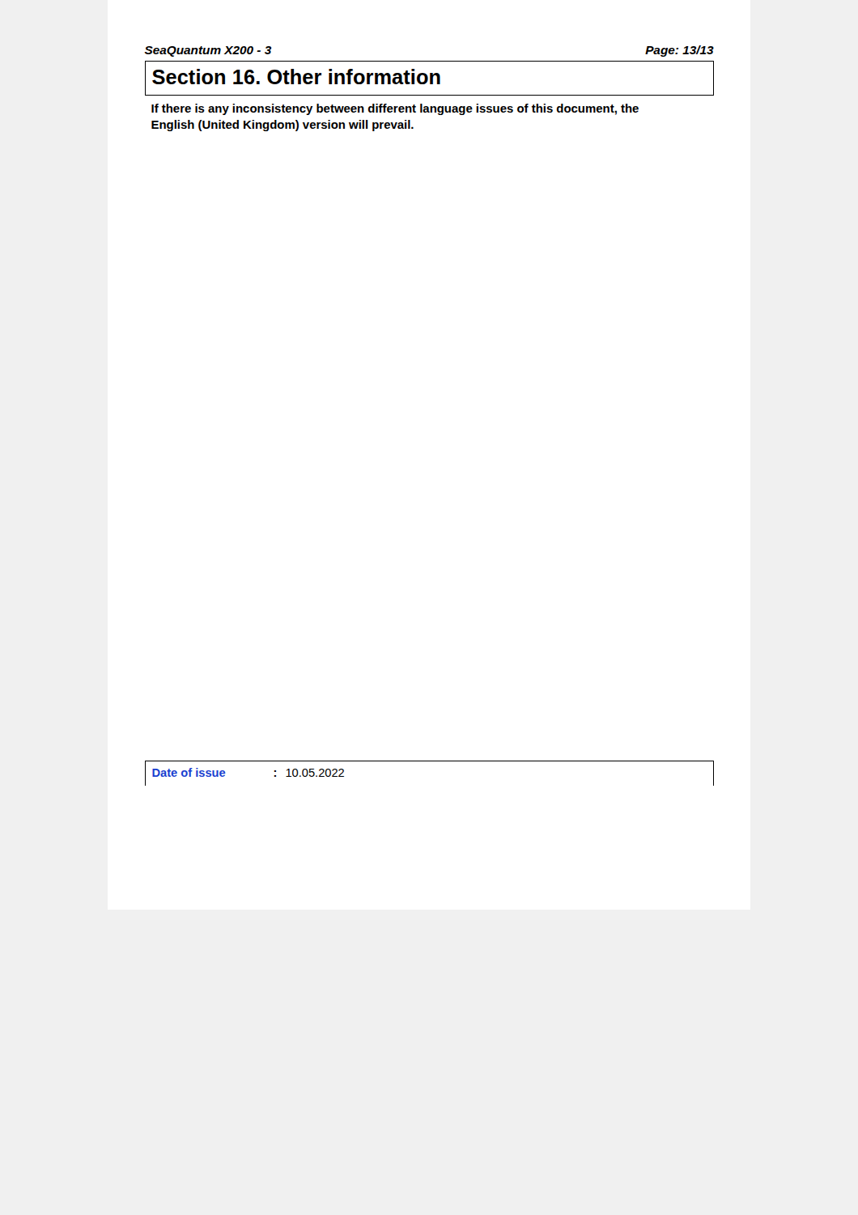SeaQuantum X200 - 3
Page: 13/13
Section 16. Other information
If there is any inconsistency between different language issues of this document, the English (United Kingdom) version will prevail.
Date of issue: 10.05.2022